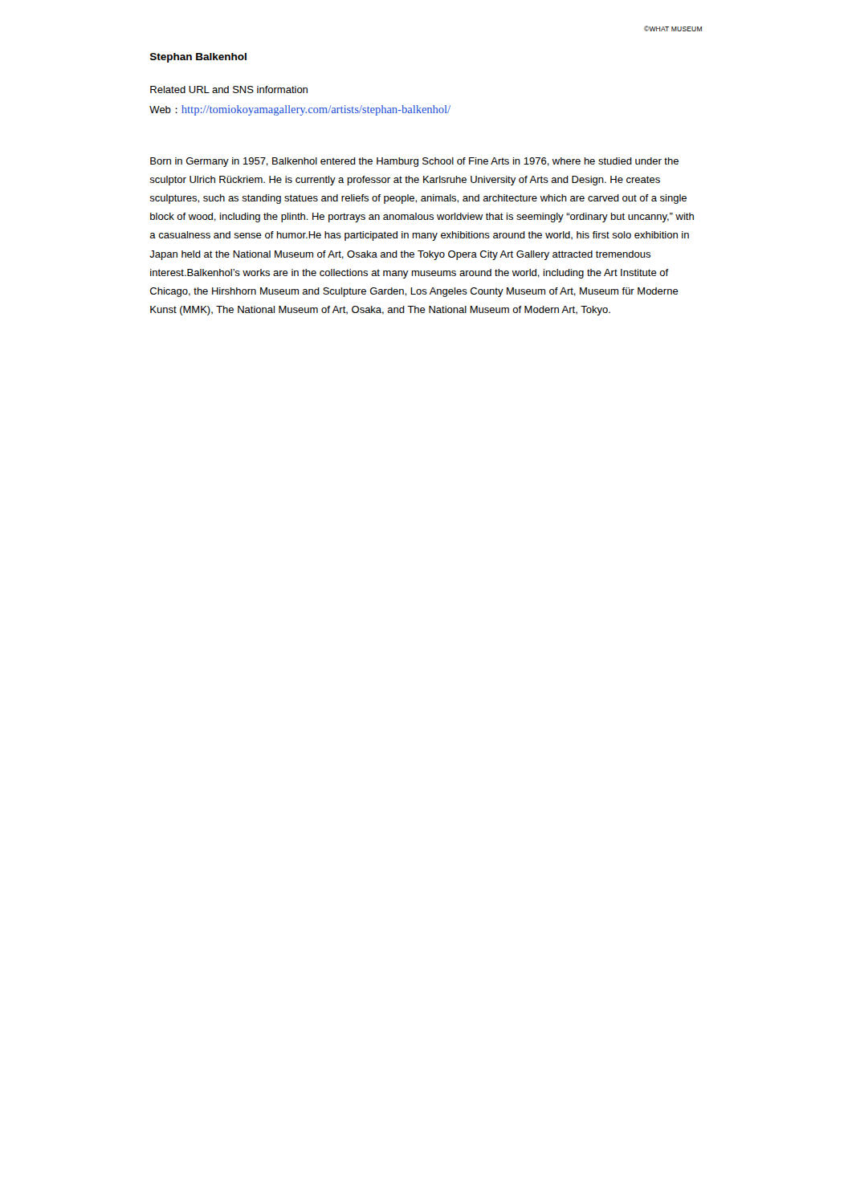©WHAT MUSEUM
Stephan Balkenhol
Related URL and SNS information
Web：http://tomiokoyamagallery.com/artists/stephan-balkenhol/
Born in Germany in 1957, Balkenhol entered the Hamburg School of Fine Arts in 1976, where he studied under the sculptor Ulrich Rückriem. He is currently a professor at the Karlsruhe University of Arts and Design. He creates sculptures, such as standing statues and reliefs of people, animals, and architecture which are carved out of a single block of wood, including the plinth. He portrays an anomalous worldview that is seemingly “ordinary but uncanny,” with a casualness and sense of humor.He has participated in many exhibitions around the world, his first solo exhibition in Japan held at the National Museum of Art, Osaka and the Tokyo Opera City Art Gallery attracted tremendous interest.Balkenhol’s works are in the collections at many museums around the world, including the Art Institute of Chicago, the Hirshhorn Museum and Sculpture Garden, Los Angeles County Museum of Art, Museum für Moderne Kunst (MMK), The National Museum of Art, Osaka, and The National Museum of Modern Art, Tokyo.